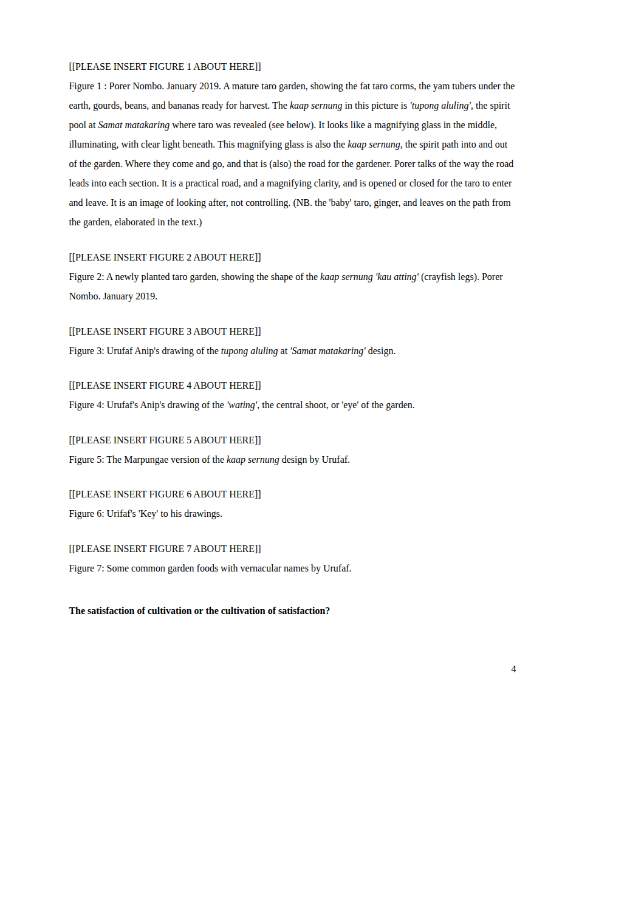[[PLEASE INSERT FIGURE 1 ABOUT HERE]]
Figure 1 : Porer Nombo. January 2019. A mature taro garden, showing the fat taro corms, the yam tubers under the earth, gourds, beans, and bananas ready for harvest. The kaap sernung in this picture is 'tupong aluling', the spirit pool at Samat matakaring where taro was revealed (see below). It looks like a magnifying glass in the middle, illuminating, with clear light beneath. This magnifying glass is also the kaap sernung, the spirit path into and out of the garden. Where they come and go, and that is (also) the road for the gardener. Porer talks of the way the road leads into each section. It is a practical road, and a magnifying clarity, and is opened or closed for the taro to enter and leave. It is an image of looking after, not controlling. (NB. the 'baby' taro, ginger, and leaves on the path from the garden, elaborated in the text.)
[[PLEASE INSERT FIGURE 2 ABOUT HERE]]
Figure 2: A newly planted taro garden, showing the shape of the kaap sernung 'kau atting' (crayfish legs). Porer Nombo. January 2019.
[[PLEASE INSERT FIGURE 3 ABOUT HERE]]
Figure 3: Urufaf Anip's drawing of the tupong aluling at 'Samat matakaring' design.
[[PLEASE INSERT FIGURE 4 ABOUT HERE]]
Figure 4: Urufaf's Anip's drawing of the 'wating', the central shoot, or 'eye' of the garden.
[[PLEASE INSERT FIGURE 5 ABOUT HERE]]
Figure 5: The Marpungae version of the kaap sernung design by Urufaf.
[[PLEASE INSERT FIGURE 6 ABOUT HERE]]
Figure 6: Urifaf's 'Key' to his drawings.
[[PLEASE INSERT FIGURE 7 ABOUT HERE]]
Figure 7: Some common garden foods with vernacular names by Urufaf.
The satisfaction of cultivation or the cultivation of satisfaction?
4